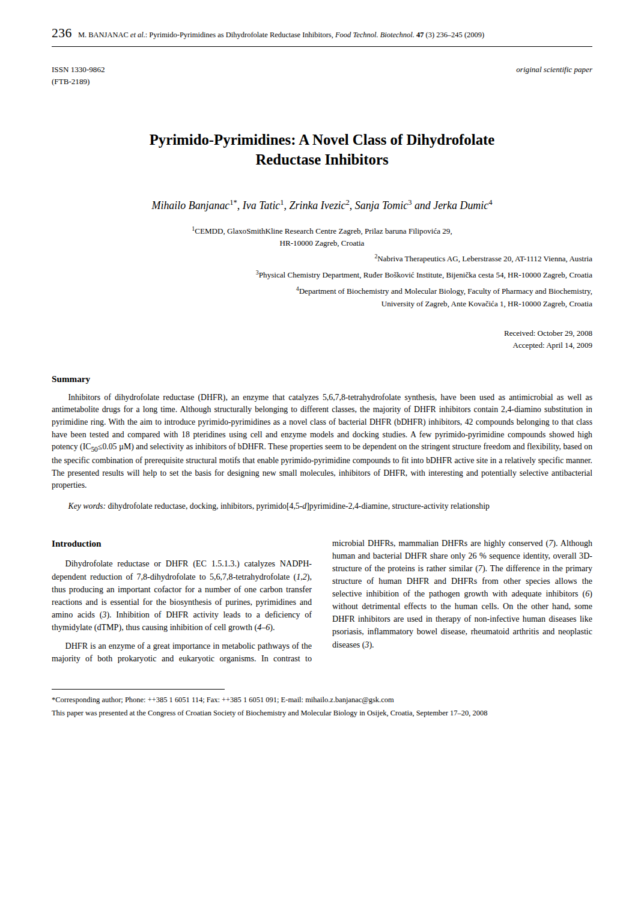236 M. BANJANAC et al.: Pyrimido-Pyrimidines as Dihydrofolate Reductase Inhibitors, Food Technol. Biotechnol. 47 (3) 236–245 (2009)
ISSN 1330-9862
(FTB-2189)
original scientific paper
Pyrimido-Pyrimidines: A Novel Class of Dihydrofolate
Reductase Inhibitors
Mihailo Banjanac1*, Iva Tatic1, Zrinka Ivezic2, Sanja Tomic3 and Jerka Dumic4
1CEMDD, GlaxoSmithKline Research Centre Zagreb, Prilaz baruna Filipovića 29,
HR-10000 Zagreb, Croatia
2Nabriva Therapeutics AG, Leberstrasse 20, AT-1112 Vienna, Austria
3Physical Chemistry Department, Ruđer Bošković Institute, Bijenička cesta 54, HR-10000 Zagreb, Croatia
4Department of Biochemistry and Molecular Biology, Faculty of Pharmacy and Biochemistry,
University of Zagreb, Ante Kovačića 1, HR-10000 Zagreb, Croatia
Received: October 29, 2008
Accepted: April 14, 2009
Summary
Inhibitors of dihydrofolate reductase (DHFR), an enzyme that catalyzes 5,6,7,8-tetrahydrofolate synthesis, have been used as antimicrobial as well as antimetabolite drugs for a long time. Although structurally belonging to different classes, the majority of DHFR inhibitors contain 2,4-diamino substitution in pyrimidine ring. With the aim to introduce pyrimido-pyrimidines as a novel class of bacterial DHFR (bDHFR) inhibitors, 42 compounds belonging to that class have been tested and compared with 18 pteridines using cell and enzyme models and docking studies. A few pyrimido-pyrimidine compounds showed high potency (IC50≤0.05 µM) and selectivity as inhibitors of bDHFR. These properties seem to be dependent on the stringent structure freedom and flexibility, based on the specific combination of prerequisite structural motifs that enable pyrimido-pyrimidine compounds to fit into bDHFR active site in a relatively specific manner. The presented results will help to set the basis for designing new small molecules, inhibitors of DHFR, with interesting and potentially selective antibacterial properties.
Key words: dihydrofolate reductase, docking, inhibitors, pyrimido[4,5-d]pyrimidine-2,4-diamine, structure-activity relationship
Introduction
Dihydrofolate reductase or DHFR (EC 1.5.1.3.) catalyzes NADPH-dependent reduction of 7,8-dihydrofolate to 5,6,7,8-tetrahydrofolate (1,2), thus producing an important cofactor for a number of one carbon transfer reactions and is essential for the biosynthesis of purines, pyrimidines and amino acids (3). Inhibition of DHFR activity leads to a deficiency of thymidylate (dTMP), thus causing inhibition of cell growth (4–6).
DHFR is an enzyme of a great importance in metabolic pathways of the majority of both prokaryotic and eukaryotic organisms. In contrast to microbial DHFRs, mammalian DHFRs are highly conserved (7). Although human and bacterial DHFR share only 26 % sequence identity, overall 3D-structure of the proteins is rather similar (7). The difference in the primary structure of human DHFR and DHFRs from other species allows the selective inhibition of the pathogen growth with adequate inhibitors (6) without detrimental effects to the human cells. On the other hand, some DHFR inhibitors are used in therapy of non-infective human diseases like psoriasis, inflammatory bowel disease, rheumatoid arthritis and neoplastic diseases (3).
*Corresponding author; Phone: ++385 1 6051 114; Fax: ++385 1 6051 091; E-mail: mihailo.z.banjanac@gsk.com
This paper was presented at the Congress of Croatian Society of Biochemistry and Molecular Biology in Osijek, Croatia, September 17–20, 2008